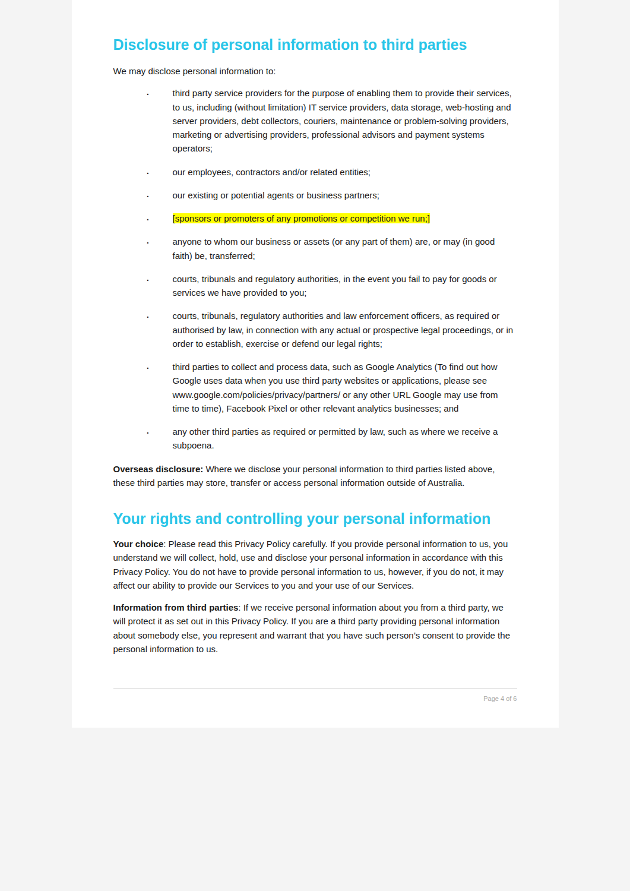Disclosure of personal information to third parties
We may disclose personal information to:
third party service providers for the purpose of enabling them to provide their services, to us, including (without limitation) IT service providers, data storage, web-hosting and server providers, debt collectors, couriers, maintenance or problem-solving providers, marketing or advertising providers, professional advisors and payment systems operators;
our employees, contractors and/or related entities;
our existing or potential agents or business partners;
[sponsors or promoters of any promotions or competition we run;]
anyone to whom our business or assets (or any part of them) are, or may (in good faith) be, transferred;
courts, tribunals and regulatory authorities, in the event you fail to pay for goods or services we have provided to you;
courts, tribunals, regulatory authorities and law enforcement officers, as required or authorised by law, in connection with any actual or prospective legal proceedings, or in order to establish, exercise or defend our legal rights;
third parties to collect and process data, such as Google Analytics (To find out how Google uses data when you use third party websites or applications, please see www.google.com/policies/privacy/partners/ or any other URL Google may use from time to time), Facebook Pixel or other relevant analytics businesses; and
any other third parties as required or permitted by law, such as where we receive a subpoena.
Overseas disclosure: Where we disclose your personal information to third parties listed above, these third parties may store, transfer or access personal information outside of Australia.
Your rights and controlling your personal information
Your choice: Please read this Privacy Policy carefully. If you provide personal information to us, you understand we will collect, hold, use and disclose your personal information in accordance with this Privacy Policy. You do not have to provide personal information to us, however, if you do not, it may affect our ability to provide our Services to you and your use of our Services.
Information from third parties: If we receive personal information about you from a third party, we will protect it as set out in this Privacy Policy. If you are a third party providing personal information about somebody else, you represent and warrant that you have such person’s consent to provide the personal information to us.
Page 4 of 6